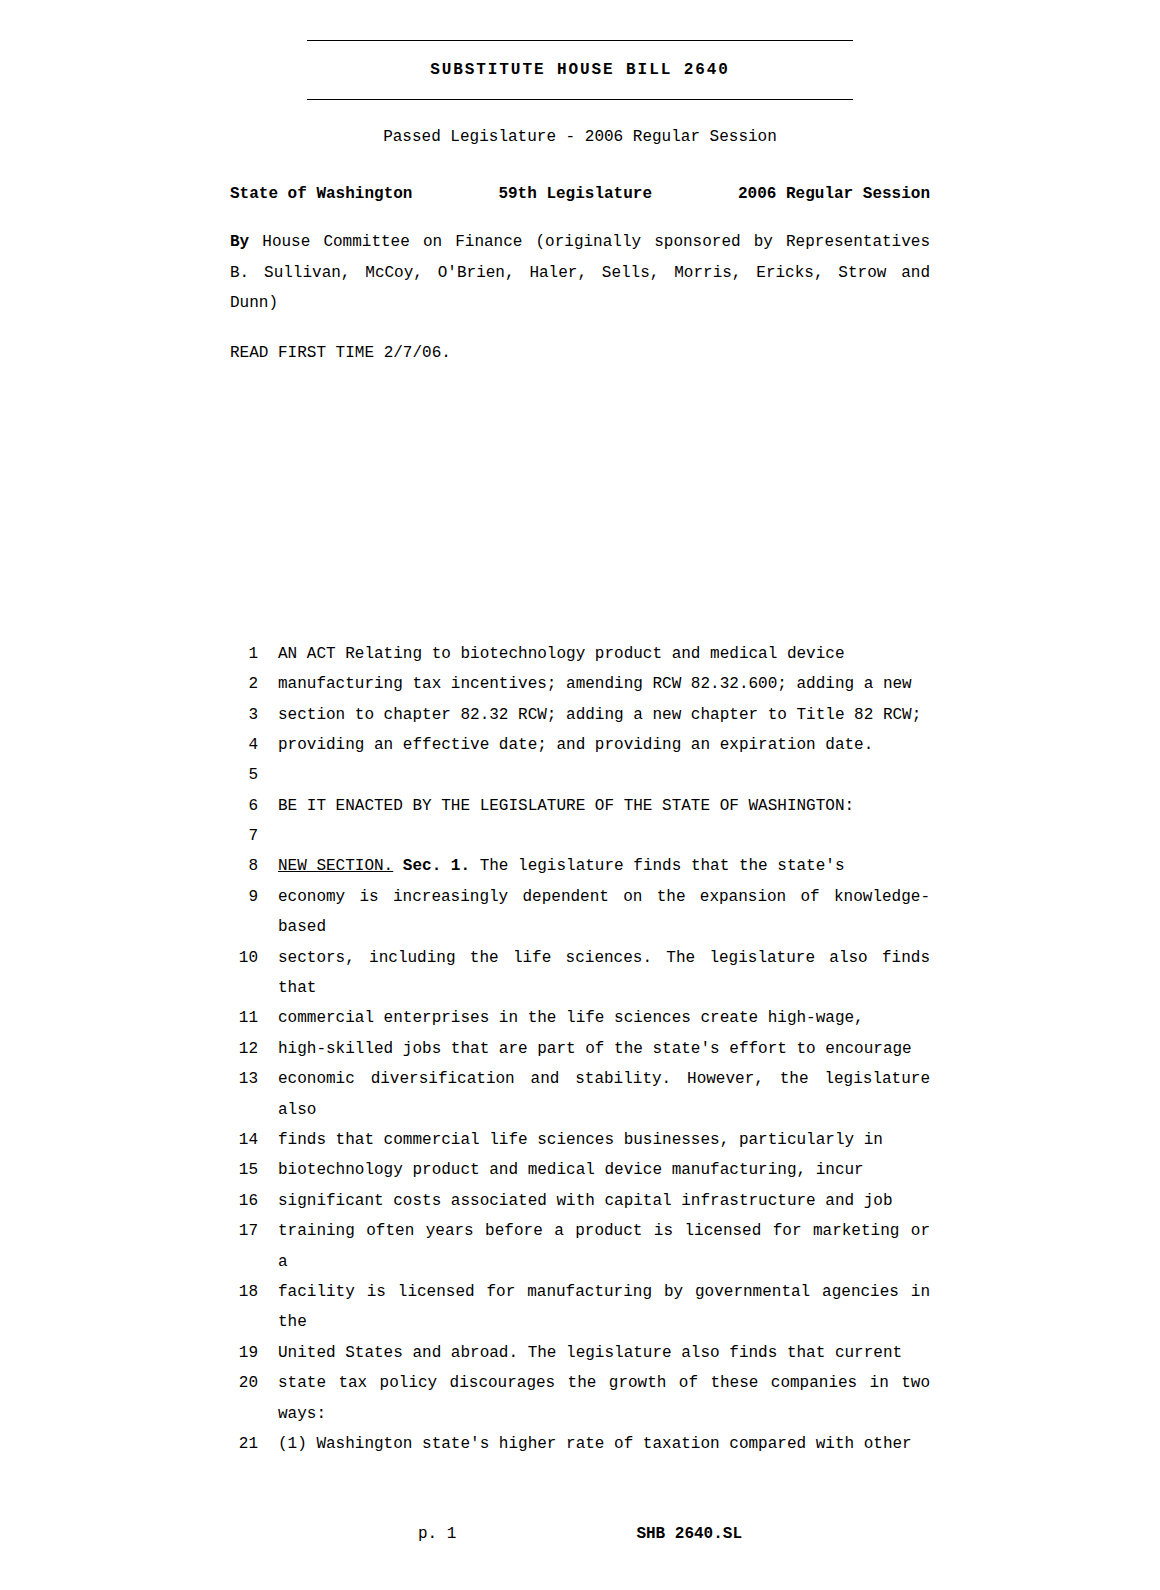SUBSTITUTE HOUSE BILL 2640
Passed Legislature - 2006 Regular Session
State of Washington 59th Legislature 2006 Regular Session
By House Committee on Finance (originally sponsored by Representatives B. Sullivan, McCoy, O'Brien, Haler, Sells, Morris, Ericks, Strow and Dunn)
READ FIRST TIME 2/7/06.
AN ACT Relating to biotechnology product and medical device
manufacturing tax incentives; amending RCW 82.32.600; adding a new
section to chapter 82.32 RCW; adding a new chapter to Title 82 RCW;
providing an effective date; and providing an expiration date.
BE IT ENACTED BY THE LEGISLATURE OF THE STATE OF WASHINGTON:
NEW SECTION. Sec. 1. The legislature finds that the state's
economy is increasingly dependent on the expansion of knowledge-based
sectors, including the life sciences. The legislature also finds that
commercial enterprises in the life sciences create high-wage,
high-skilled jobs that are part of the state's effort to encourage
economic diversification and stability. However, the legislature also
finds that commercial life sciences businesses, particularly in
biotechnology product and medical device manufacturing, incur
significant costs associated with capital infrastructure and job
training often years before a product is licensed for marketing or a
facility is licensed for manufacturing by governmental agencies in the
United States and abroad. The legislature also finds that current
state tax policy discourages the growth of these companies in two ways:
(1) Washington state's higher rate of taxation compared with other
p. 1 SHB 2640.SL